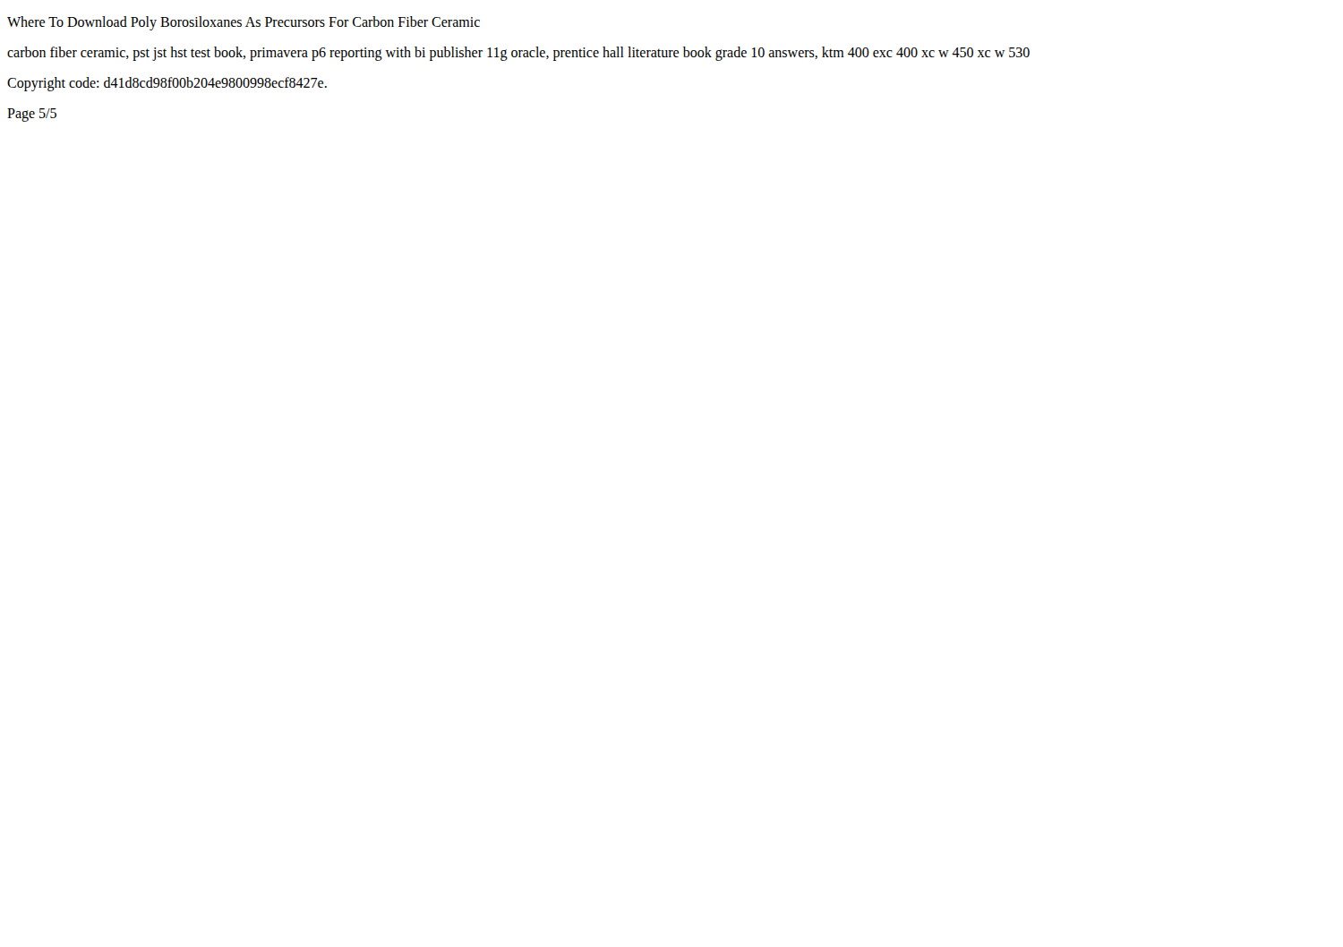Where To Download Poly Borosiloxanes As Precursors For Carbon Fiber Ceramic
carbon fiber ceramic, pst jst hst test book, primavera p6 reporting with bi publisher 11g oracle, prentice hall literature book grade 10 answers, ktm 400 exc 400 xc w 450 xc w 530
Copyright code: d41d8cd98f00b204e9800998ecf8427e.
Page 5/5